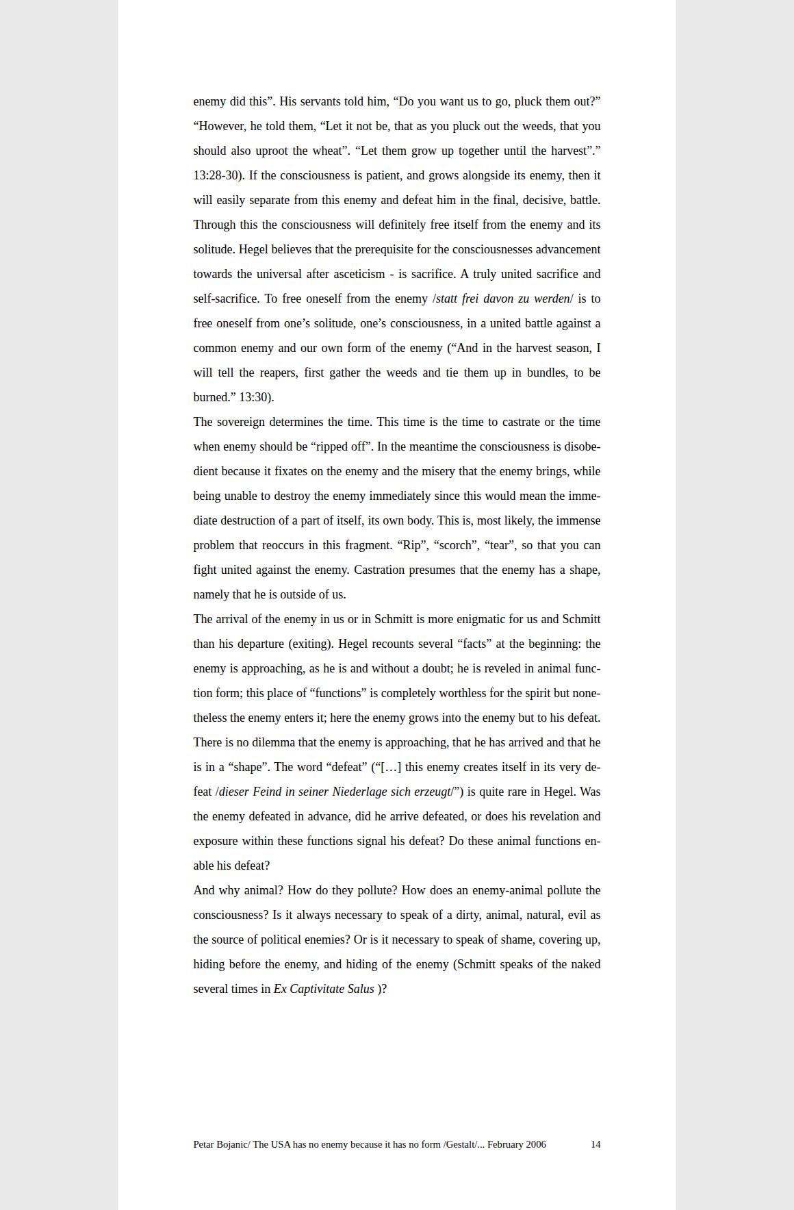enemy did this”. His servants told him, “Do you want us to go, pluck them out?” “However, he told them, “Let it not be, that as you pluck out the weeds, that you should also uproot the wheat”. “Let them grow up together until the harvest”.” 13:28-30). If the consciousness is patient, and grows alongside its enemy, then it will easily separate from this enemy and defeat him in the final, decisive, battle. Through this the consciousness will definitely free itself from the enemy and its solitude. Hegel believes that the prerequisite for the consciousnesses advancement towards the universal after asceticism - is sacrifice. A truly united sacrifice and self-sacrifice. To free oneself from the enemy /statt frei davon zu werden/ is to free oneself from one’s solitude, one’s consciousness, in a united battle against a common enemy and our own form of the enemy (“And in the harvest season, I will tell the reapers, first gather the weeds and tie them up in bundles, to be burned.” 13:30).
The sovereign determines the time. This time is the time to castrate or the time when enemy should be “ripped off”. In the meantime the consciousness is disobedient because it fixates on the enemy and the misery that the enemy brings, while being unable to destroy the enemy immediately since this would mean the immediate destruction of a part of itself, its own body. This is, most likely, the immense problem that reoccurs in this fragment. “Rip”, “scorch”, “tear”, so that you can fight united against the enemy. Castration presumes that the enemy has a shape, namely that he is outside of us.
The arrival of the enemy in us or in Schmitt is more enigmatic for us and Schmitt than his departure (exiting). Hegel recounts several “facts” at the beginning: the enemy is approaching, as he is and without a doubt; he is reveled in animal function form; this place of “functions” is completely worthless for the spirit but nonetheless the enemy enters it; here the enemy grows into the enemy but to his defeat. There is no dilemma that the enemy is approaching, that he has arrived and that he is in a “shape”. The word “defeat” (“[…] this enemy creates itself in its very defeat /dieser Feind in seiner Niederlage sich erzeugt/”) is quite rare in Hegel. Was the enemy defeated in advance, did he arrive defeated, or does his revelation and exposure within these functions signal his defeat? Do these animal functions enable his defeat?
And why animal? How do they pollute? How does an enemy-animal pollute the consciousness? Is it always necessary to speak of a dirty, animal, natural, evil as the source of political enemies? Or is it necessary to speak of shame, covering up, hiding before the enemy, and hiding of the enemy (Schmitt speaks of the naked several times in Ex Captivitate Salus )?
Petar Bojanic/ The USA has no enemy because it has no form /Gestalt/... February 2006 14